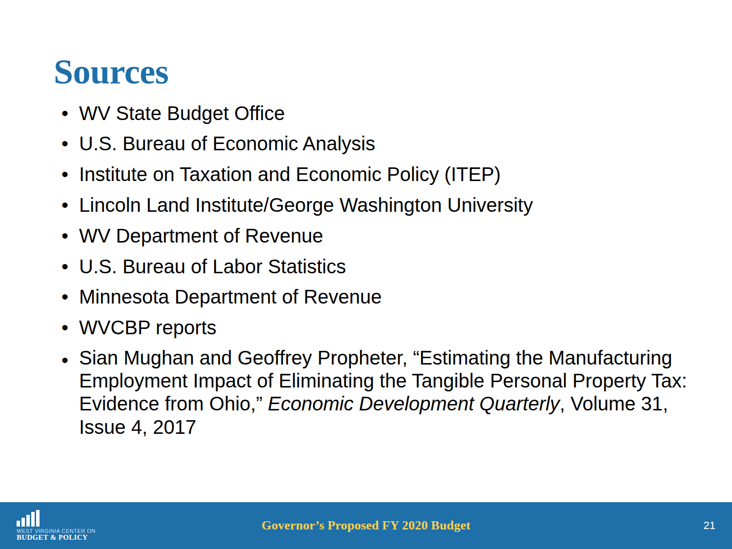Sources
WV State Budget Office
U.S. Bureau of Economic Analysis
Institute on Taxation and Economic Policy (ITEP)
Lincoln Land Institute/George Washington University
WV Department of Revenue
U.S. Bureau of Labor Statistics
Minnesota Department of Revenue
WVCBP reports
Sian Mughan and Geoffrey Propheter, “Estimating the Manufacturing Employment Impact of Eliminating the Tangible Personal Property Tax: Evidence from Ohio,” Economic Development Quarterly, Volume 31, Issue 4, 2017
WEST VIRGINIA CENTER ON BUDGET & POLICY
Governor’s Proposed FY 2020 Budget
21